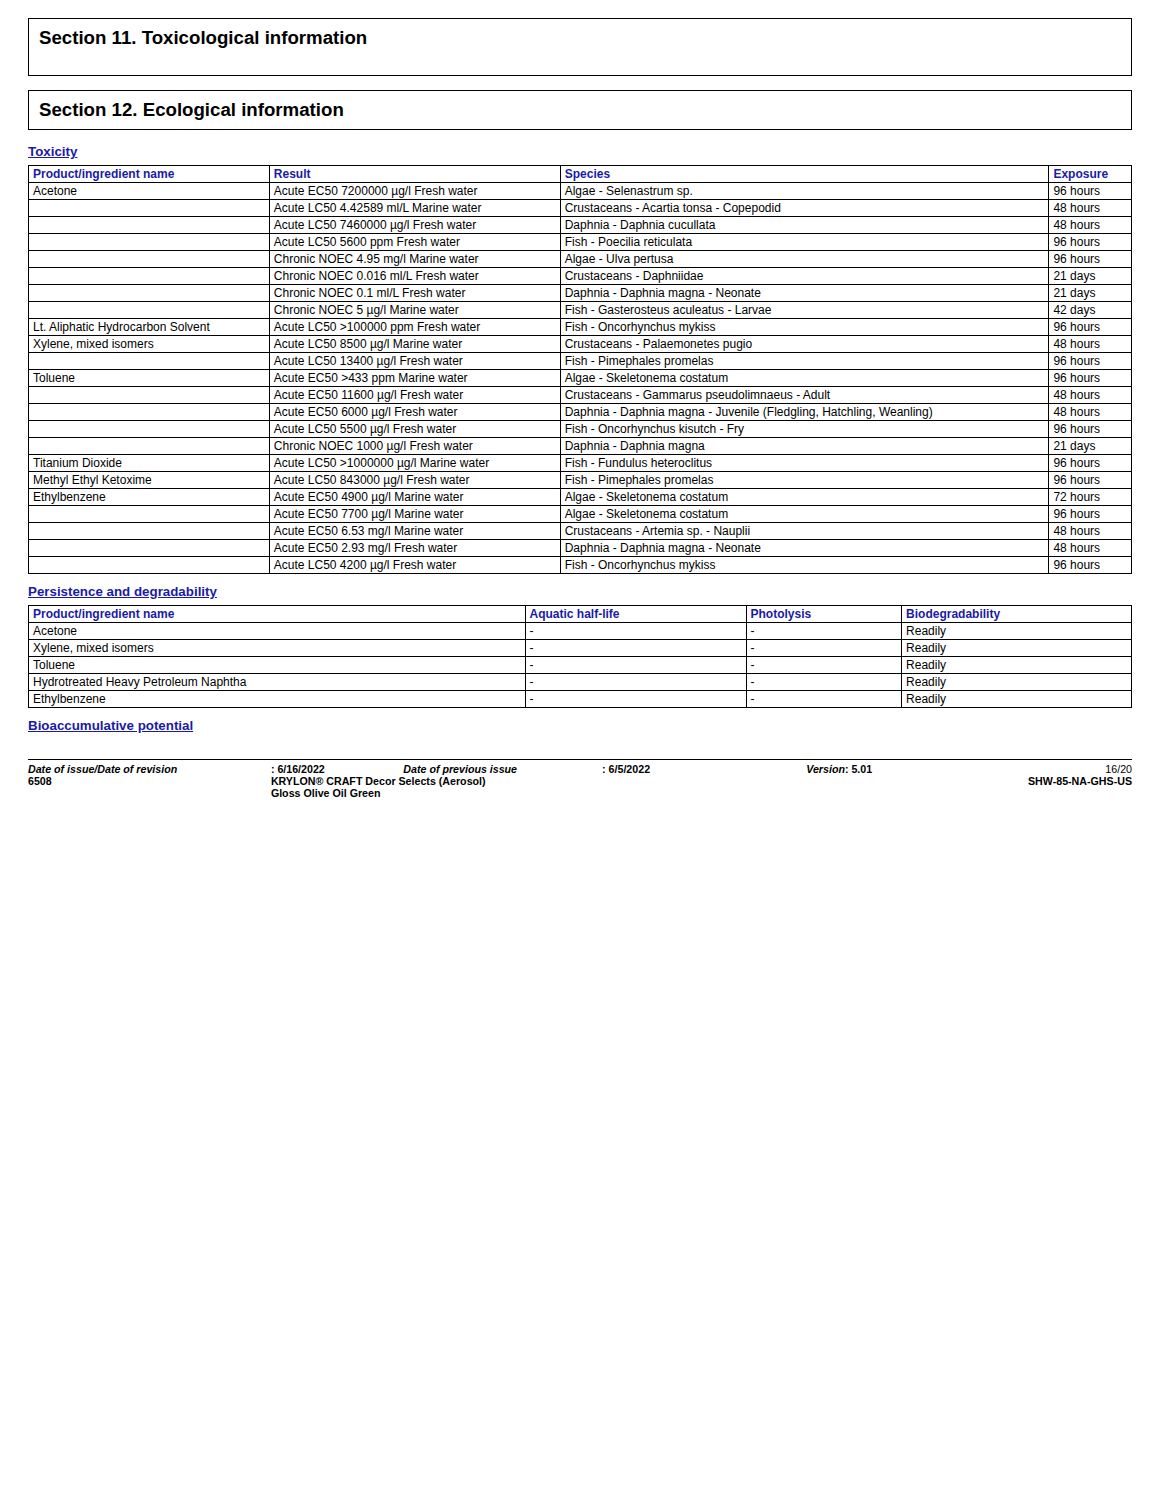Section 11. Toxicological information
Section 12. Ecological information
Toxicity
| Product/ingredient name | Result | Species | Exposure |
| --- | --- | --- | --- |
| Acetone | Acute EC50 7200000 µg/l Fresh water | Algae - Selenastrum sp. | 96 hours |
| | Acute LC50 4.42589 ml/L Marine water | Crustaceans - Acartia tonsa - Copepodid | 48 hours |
| | Acute LC50 7460000 µg/l Fresh water | Daphnia - Daphnia cucullata | 48 hours |
| | Acute LC50 5600 ppm Fresh water | Fish - Poecilia reticulata | 96 hours |
| | Chronic NOEC 4.95 mg/l Marine water | Algae - Ulva pertusa | 96 hours |
| | Chronic NOEC 0.016 ml/L Fresh water | Crustaceans - Daphniidae | 21 days |
| | Chronic NOEC 0.1 ml/L Fresh water | Daphnia - Daphnia magna - Neonate | 21 days |
| | Chronic NOEC 5 µg/l Marine water | Fish - Gasterosteus aculeatus - Larvae | 42 days |
| Lt. Aliphatic Hydrocarbon Solvent | Acute LC50 >100000 ppm Fresh water | Fish - Oncorhynchus mykiss | 96 hours |
| Xylene, mixed isomers | Acute LC50 8500 µg/l Marine water | Crustaceans - Palaemonetes pugio | 48 hours |
| | Acute LC50 13400 µg/l Fresh water | Fish - Pimephales promelas | 96 hours |
| Toluene | Acute EC50 >433 ppm Marine water | Algae - Skeletonema costatum | 96 hours |
| | Acute EC50 11600 µg/l Fresh water | Crustaceans - Gammarus pseudolimnaeus - Adult | 48 hours |
| | Acute EC50 6000 µg/l Fresh water | Daphnia - Daphnia magna - Juvenile (Fledgling, Hatchling, Weanling) | 48 hours |
| | Acute LC50 5500 µg/l Fresh water | Fish - Oncorhynchus kisutch - Fry | 96 hours |
| | Chronic NOEC 1000 µg/l Fresh water | Daphnia - Daphnia magna | 21 days |
| Titanium Dioxide | Acute LC50 >1000000 µg/l Marine water | Fish - Fundulus heteroclitus | 96 hours |
| Methyl Ethyl Ketoxime | Acute LC50 843000 µg/l Fresh water | Fish - Pimephales promelas | 96 hours |
| Ethylbenzene | Acute EC50 4900 µg/l Marine water | Algae - Skeletonema costatum | 72 hours |
| | Acute EC50 7700 µg/l Marine water | Algae - Skeletonema costatum | 96 hours |
| | Acute EC50 6.53 mg/l Marine water | Crustaceans - Artemia sp. - Nauplii | 48 hours |
| | Acute EC50 2.93 mg/l Fresh water | Daphnia - Daphnia magna - Neonate | 48 hours |
| | Acute LC50 4200 µg/l Fresh water | Fish - Oncorhynchus mykiss | 96 hours |
Persistence and degradability
| Product/ingredient name | Aquatic half-life | Photolysis | Biodegradability |
| --- | --- | --- | --- |
| Acetone | - | - | Readily |
| Xylene, mixed isomers | - | - | Readily |
| Toluene | - | - | Readily |
| Hydrotreated Heavy Petroleum Naphtha | - | - | Readily |
| Ethylbenzene | - | - | Readily |
Bioaccumulative potential
| Date of issue/Date of revision | : 6/16/2022 | Date of previous issue | : 6/5/2022 | Version | : 5.01 | 16/20 |
| 6508 | KRYLON® CRAFT Decor Selects (Aerosol) Gloss Olive Oil Green | SHW-85-NA-GHS-US |